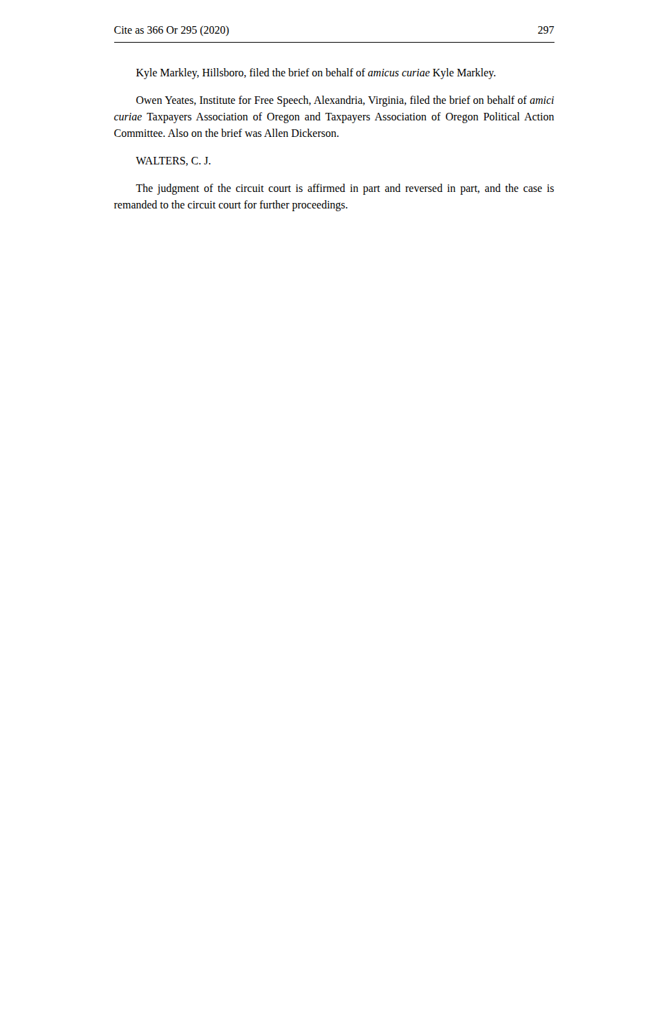Cite as 366 Or 295 (2020) 297
Kyle Markley, Hillsboro, filed the brief on behalf of amicus curiae Kyle Markley.
Owen Yeates, Institute for Free Speech, Alexandria, Virginia, filed the brief on behalf of amici curiae Taxpayers Association of Oregon and Taxpayers Association of Oregon Political Action Committee. Also on the brief was Allen Dickerson.
WALTERS, C. J.
The judgment of the circuit court is affirmed in part and reversed in part, and the case is remanded to the circuit court for further proceedings.